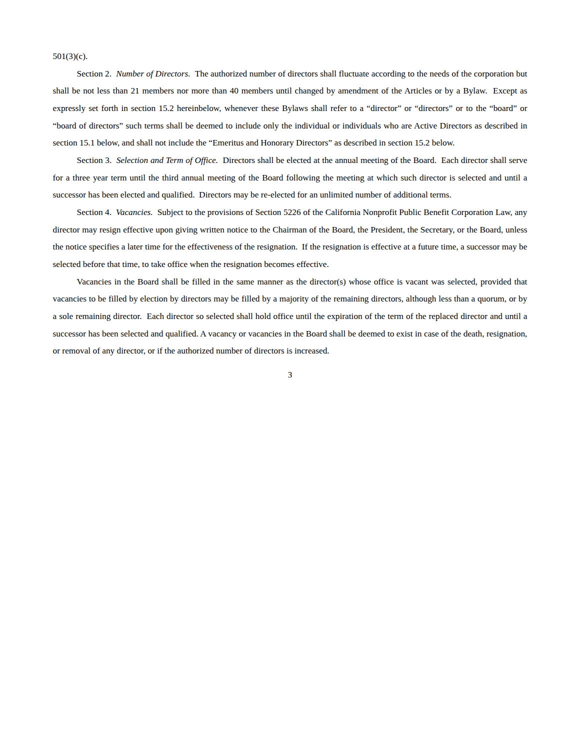501(3)(c).
Section 2. Number of Directors. The authorized number of directors shall fluctuate according to the needs of the corporation but shall be not less than 21 members nor more than 40 members until changed by amendment of the Articles or by a Bylaw. Except as expressly set forth in section 15.2 hereinbelow, whenever these Bylaws shall refer to a “director” or “directors” or to the “board” or “board of directors” such terms shall be deemed to include only the individual or individuals who are Active Directors as described in section 15.1 below, and shall not include the “Emeritus and Honorary Directors” as described in section 15.2 below.
Section 3. Selection and Term of Office. Directors shall be elected at the annual meeting of the Board. Each director shall serve for a three year term until the third annual meeting of the Board following the meeting at which such director is selected and until a successor has been elected and qualified. Directors may be re-elected for an unlimited number of additional terms.
Section 4. Vacancies. Subject to the provisions of Section 5226 of the California Nonprofit Public Benefit Corporation Law, any director may resign effective upon giving written notice to the Chairman of the Board, the President, the Secretary, or the Board, unless the notice specifies a later time for the effectiveness of the resignation. If the resignation is effective at a future time, a successor may be selected before that time, to take office when the resignation becomes effective.
Vacancies in the Board shall be filled in the same manner as the director(s) whose office is vacant was selected, provided that vacancies to be filled by election by directors may be filled by a majority of the remaining directors, although less than a quorum, or by a sole remaining director. Each director so selected shall hold office until the expiration of the term of the replaced director and until a successor has been selected and qualified. A vacancy or vacancies in the Board shall be deemed to exist in case of the death, resignation, or removal of any director, or if the authorized number of directors is increased.
3